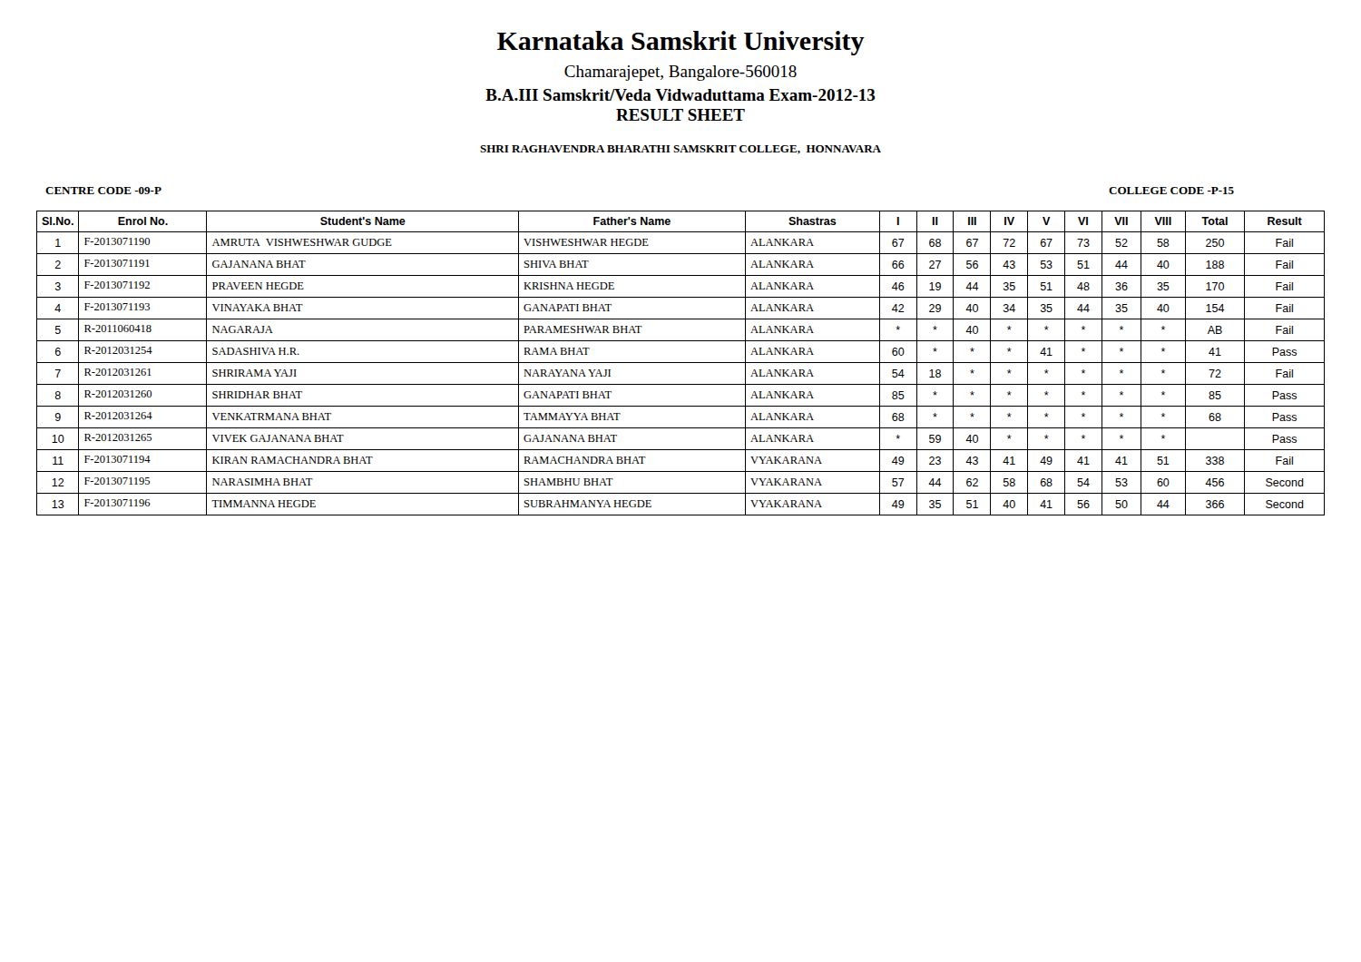Karnataka Samskrit University
Chamarajepet, Bangalore-560018
B.A.III Samskrit/Veda Vidwaduttama Exam-2012-13
RESULT SHEET
SHRI RAGHAVENDRA BHARATHI SAMSKRIT COLLEGE, HONNAVARA
CENTRE CODE -09-P COLLEGE CODE -P-15
| Sl.No. | Enrol No. | Student's Name | Father's Name | Shastras | I | II | III | IV | V | VI | VII | VIII | Total | Result |
| --- | --- | --- | --- | --- | --- | --- | --- | --- | --- | --- | --- | --- | --- | --- |
| 1 | F-2013071190 | AMRUTA VISHWESHWAR GUDGE | VISHWESHWAR HEGDE | ALANKARA | 67 | 68 | 67 | 72 | 67 | 73 | 52 | 58 | 250 | Fail |
| 2 | F-2013071191 | GAJANANA BHAT | SHIVA BHAT | ALANKARA | 66 | 27 | 56 | 43 | 53 | 51 | 44 | 40 | 188 | Fail |
| 3 | F-2013071192 | PRAVEEN HEGDE | KRISHNA HEGDE | ALANKARA | 46 | 19 | 44 | 35 | 51 | 48 | 36 | 35 | 170 | Fail |
| 4 | F-2013071193 | VINAYAKA BHAT | GANAPATI BHAT | ALANKARA | 42 | 29 | 40 | 34 | 35 | 44 | 35 | 40 | 154 | Fail |
| 5 | R-2011060418 | NAGARAJA | PARAMESHWAR BHAT | ALANKARA | * | * | 40 | * | * | * | * | * | AB | Fail |
| 6 | R-2012031254 | SADASHIVA H.R. | RAMA BHAT | ALANKARA | 60 | * | * | * | 41 | * | * | * | 41 | Pass |
| 7 | R-2012031261 | SHRIRAMA YAJI | NARAYANA YAJI | ALANKARA | 54 | 18 | * | * | * | * | * | * | 72 | Fail |
| 8 | R-2012031260 | SHRIDHAR BHAT | GANAPATI BHAT | ALANKARA | 85 | * | * | * | * | * | * | * | 85 | Pass |
| 9 | R-2012031264 | VENKATRMANA BHAT | TAMMAYYA BHAT | ALANKARA | 68 | * | * | * | * | * | * | * | 68 | Pass |
| 10 | R-2012031265 | VIVEK GAJANANA BHAT | GAJANANA BHAT | ALANKARA | * | 59 | 40 | * | * | * | * | * | | Pass |
| 11 | F-2013071194 | KIRAN RAMACHANDRA BHAT | RAMACHANDRA BHAT | VYAKARANA | 49 | 23 | 43 | 41 | 49 | 41 | 41 | 51 | 338 | Fail |
| 12 | F-2013071195 | NARASIMHA BHAT | SHAMBHU BHAT | VYAKARANA | 57 | 44 | 62 | 58 | 68 | 54 | 53 | 60 | 456 | Second |
| 13 | F-2013071196 | TIMMANNA HEGDE | SUBRAHMANYA HEGDE | VYAKARANA | 49 | 35 | 51 | 40 | 41 | 56 | 50 | 44 | 366 | Second |